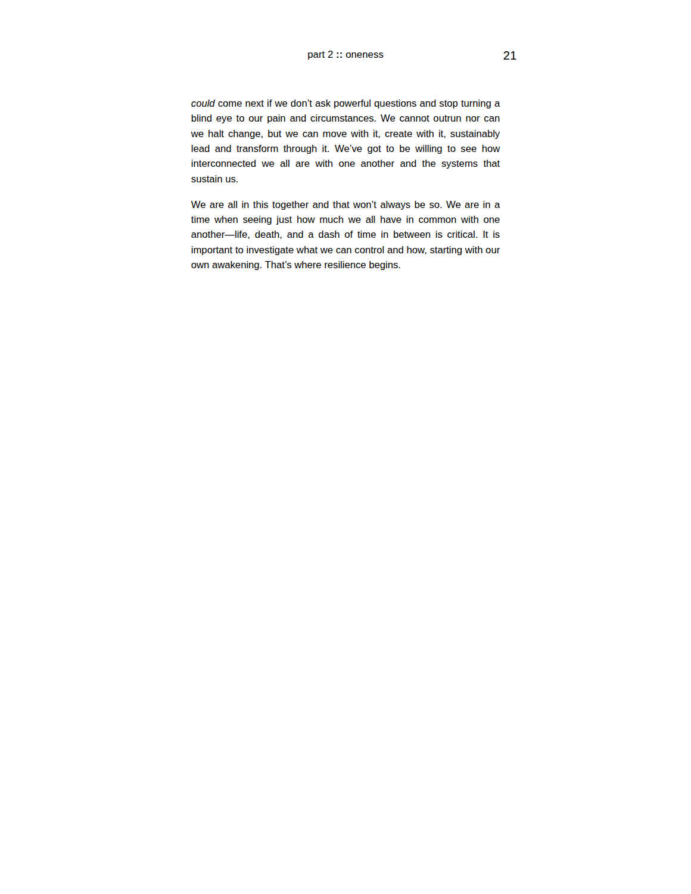part 2 :: oneness 21
could come next if we don’t ask powerful questions and stop turning a blind eye to our pain and circumstances. We cannot outrun nor can we halt change, but we can move with it, create with it, sustainably lead and transform through it. We’ve got to be willing to see how interconnected we all are with one another and the systems that sustain us.
We are all in this together and that won’t always be so. We are in a time when seeing just how much we all have in common with one another—life, death, and a dash of time in between is critical. It is important to investigate what we can control and how, starting with our own awakening. That’s where resilience begins.